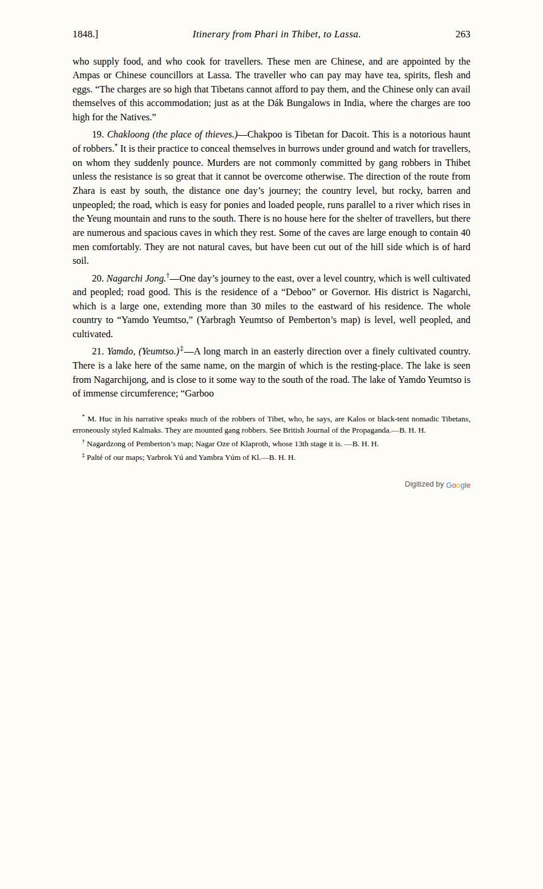1848.] Itinerary from Phari in Thibet, to Lassa. 263
who supply food, and who cook for travellers. These men are Chinese, and are appointed by the Ampas or Chinese councillors at Lassa. The traveller who can pay may have tea, spirits, flesh and eggs. “The charges are so high that Tibetans cannot afford to pay them, and the Chinese only can avail themselves of this accommodation; just as at the Dák Bungalows in India, where the charges are too high for the Natives.”
19. Chakloong (the place of thieves.)—Chakpoo is Tibetan for Dacoit. This is a notorious haunt of robbers.* It is their practice to conceal themselves in burrows under ground and watch for travellers, on whom they suddenly pounce. Murders are not commonly committed by gang robbers in Thibet unless the resistance is so great that it cannot be overcome otherwise. The direction of the route from Zhara is east by south, the distance one day’s journey; the country level, but rocky, barren and unpeopled; the road, which is easy for ponies and loaded people, runs parallel to a river which rises in the Yeung mountain and runs to the south. There is no house here for the shelter of travellers, but there are numerous and spacious caves in which they rest. Some of the caves are large enough to contain 40 men comfortably. They are not natural caves, but have been cut out of the hill side which is of hard soil.
20. Nagarchi Jong.†—One day’s journey to the east, over a level country, which is well cultivated and peopled; road good. This is the residence of a “Deboo” or Governor. His district is Nagarchi, which is a large one, extending more than 30 miles to the eastward of his residence. The whole country to “Yamdo Yeumtso,” (Yarbragh Yeumtso of Pemberton’s map) is level, well peopled, and cultivated.
21. Yamdo, (Yeumtso.)‡—A long march in an easterly direction over a finely cultivated country. There is a lake here of the same name, on the margin of which is the resting-place. The lake is seen from Nagarchijong, and is close to it some way to the south of the road. The lake of Yamdo Yeumtso is of immense circumference; “Garboo
* M. Huc in his narrative speaks much of the robbers of Tibet, who, he says, are Kalos or black-tent nomadic Tibetans, erroneously styled Kalmaks. They are mounted gang robbers. See British Journal of the Propaganda.—B. H. H.
† Nagardzong of Pemberton’s map; Nagar Oze of Klaproth, whose 13th stage it is. —B. H. H.
‡ Palté of our maps; Yarbrok Yú and Yambra Yúm of Kl.—B. H. H.
Digitized by Google